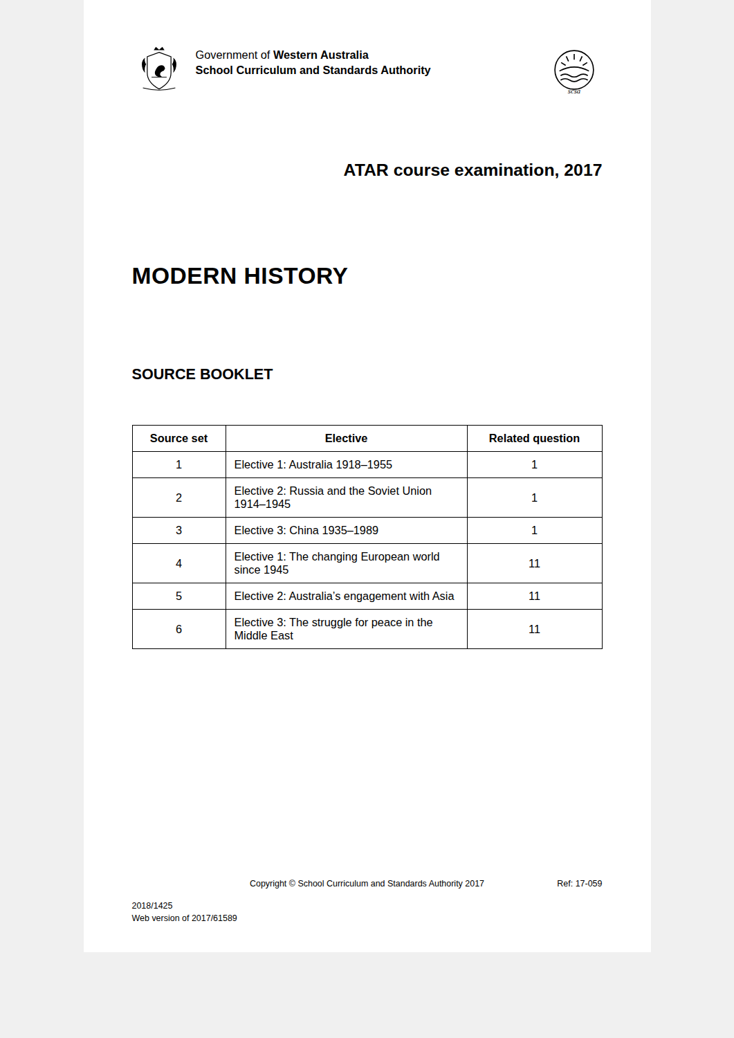Government of Western Australia
School Curriculum and Standards Authority
scsa
ATAR course examination, 2017
MODERN HISTORY
SOURCE BOOKLET
| Source set | Elective | Related question |
| --- | --- | --- |
| 1 | Elective 1: Australia 1918–1955 | 1 |
| 2 | Elective 2: Russia and the Soviet Union 1914–1945 | 1 |
| 3 | Elective 3: China 1935–1989 | 1 |
| 4 | Elective 1: The changing European world since 1945 | 11 |
| 5 | Elective 2: Australia’s engagement with Asia | 11 |
| 6 | Elective 3: The struggle for peace in the Middle East | 11 |
Copyright © School Curriculum and Standards Authority 2017 Ref: 17-059
2018/1425
Web version of 2017/61589